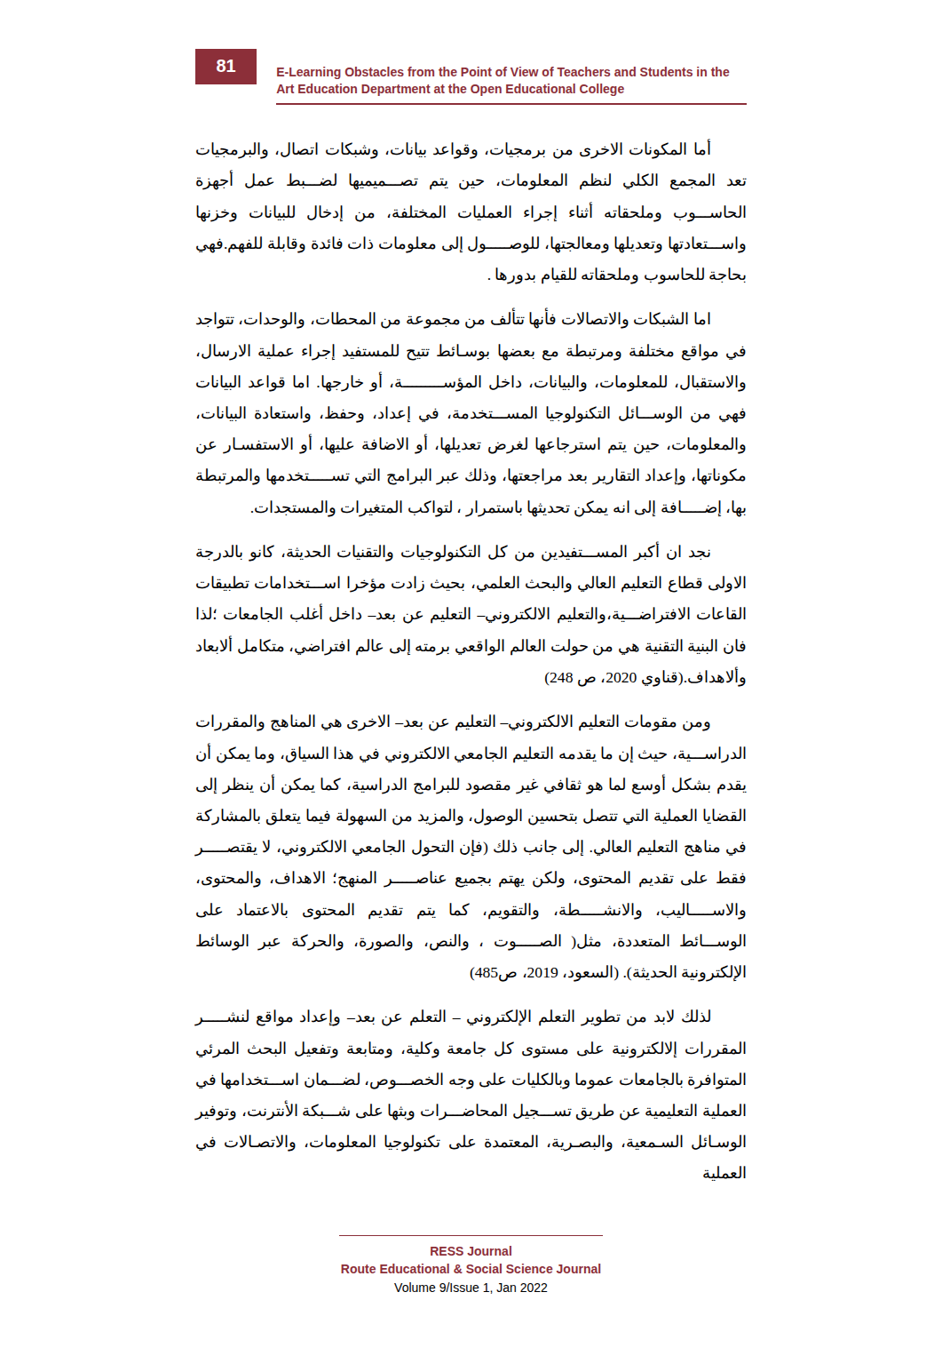81
E-Learning Obstacles from the Point of View of Teachers and Students in the
Art Education Department at the Open Educational College
أما المكونات الاخرى من برمجيات، وقواعد بيانات، وشبكات اتصال، والبرمجيات تعد المجمع الكلي لنظم المعلومات، حين يتم تصـــميميها لضـــبط عمل أجهزة الحاســـوب وملحقاته أثناء إجراء العمليات المختلفة، من إدخال للبيانات وخزنها واســـتعادتها وتعديلها ومعالجتها، للوصـــــول إلى معلومات ذات فائدة وقابلة للفهم.فهي بحاجة للحاسوب وملحقاته للقيام بدورها .
اما الشبكات والاتصالات فأنها تتألف من مجموعة من المحطات، والوحدات، تتواجد في مواقع مختلفة ومرتبطة مع بعضها بوسـائط تتيح للمستفيد إجراء عملية الارسال، والاستقبال، للمعلومات، والبيانات، داخل المؤســـــــــة، أو خارجها. اما قواعد البيانات فهي من الوســـائل التكنولوجيا المســـتخدمة، في إعداد، وحفظ، واستعادة البيانات، والمعلومات، حين يتم استرجاعها لغرض تعديلها، أو الاضافة عليها، أو الاستفسـار عن مكوناتها، وإعداد التقارير بعد مراجعتها، وذلك عبر البرامج التي تســـــتخدمها والمرتبطة بها، إضـــــافة إلى انه يمكن تحديثها باستمرار ، لتواكب المتغيرات والمستجدات.
نجد ان أكبر المســـتفيدين من كل التكنولوجيات والتقنيات الحديثة، كانو بالدرجة الاولى قطاع التعليم العالي والبحث العلمي، بحيث زادت مؤخرا اســـتخدامات تطبيقات القاعات الافتراضـــية،والتعليم الالكتروني– التعليم عن بعد– داخل أغلب الجامعات ؛لذا فان البنية التقنية هي من حولت العالم الواقعي برمته إلى عالم افتراضي، متكامل ألابعاد وألاهداف.(قناوي 2020، ص 248)
ومن مقومات التعليم الالكتروني– التعليم عن بعد– الاخرى هي المناهج والمقررات الدراســـية، حيث إن ما يقدمه التعليم الجامعي الالكتروني في هذا السياق، وما يمكن أن يقدم بشكل أوسع لما هو ثقافي غير مقصود للبرامج الدراسية، كما يمكن أن ينظر إلى القضايا العملية التي تتصل بتحسين الوصول، والمزيد من السهولة فيما يتعلق بالمشاركة في مناهج التعليم العالي. إلى جانب ذلك (فإن التحول الجامعي الالكتروني، لا يقتصـــــر فقط على تقديم المحتوى، ولكن يهتم بجميع عناصـــــر المنهج؛ الاهداف، والمحتوى، والاســـــاليب، والانشـــــطة، والتقويم، كما يتم تقديم المحتوى بالاعتماد على الوســـائط المتعددة، مثل( الصـــــوت ، والنص، والصورة، والحركة عبر الوسائط الإلكترونية الحديثة). (السعود، 2019، ص485)
لذلك لابد من تطوير التعلم الإلكتروني – التعلم عن بعد– وإعداد مواقع لنشـــــر المقررات إلالكترونية على مستوى كل جامعة وكلية، ومتابعة وتفعيل البحث المرئي المتوافرة بالجامعات عموما وبالكليات على وجه الخصـــوص، لضـــمان اســـتخدامها في العملية التعليمية عن طريق تســـجيل المحاضـــرات وبثها على شـــبكة الأنترنت، وتوفير الوسـائل السـمعية، والبصـرية، المعتمدة على تكنولوجيا المعلومات، والاتصـالات في العملية
RESS Journal
Route Educational & Social Science Journal
Volume 9/Issue 1, Jan 2022